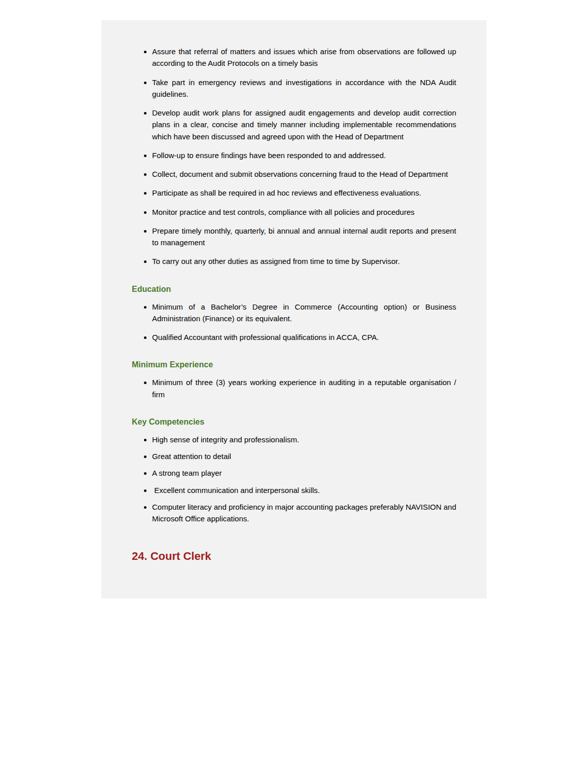Assure that referral of matters and issues which arise from observations are followed up according to the Audit Protocols on a timely basis
Take part in emergency reviews and investigations in accordance with the NDA Audit guidelines.
Develop audit work plans for assigned audit engagements and develop audit correction plans in a clear, concise and timely manner including implementable recommendations which have been discussed and agreed upon with the Head of Department
Follow-up to ensure findings have been responded to and addressed.
Collect, document and submit observations concerning fraud to the Head of Department
Participate as shall be required in ad hoc reviews and effectiveness evaluations.
Monitor practice and test controls, compliance with all policies and procedures
Prepare timely monthly, quarterly, bi annual and annual internal audit reports and present to management
To carry out any other duties as assigned from time to time by Supervisor.
Education
Minimum of a Bachelor’s Degree in Commerce (Accounting option) or Business Administration (Finance) or its equivalent.
Qualified Accountant with professional qualifications in ACCA, CPA.
Minimum Experience
Minimum of three (3) years working experience in auditing in a reputable organisation / firm
Key Competencies
High sense of integrity and professionalism.
Great attention to detail
A strong team player
Excellent communication and interpersonal skills.
Computer literacy and proficiency in major accounting packages preferably NAVISION and Microsoft Office applications.
24. Court Clerk